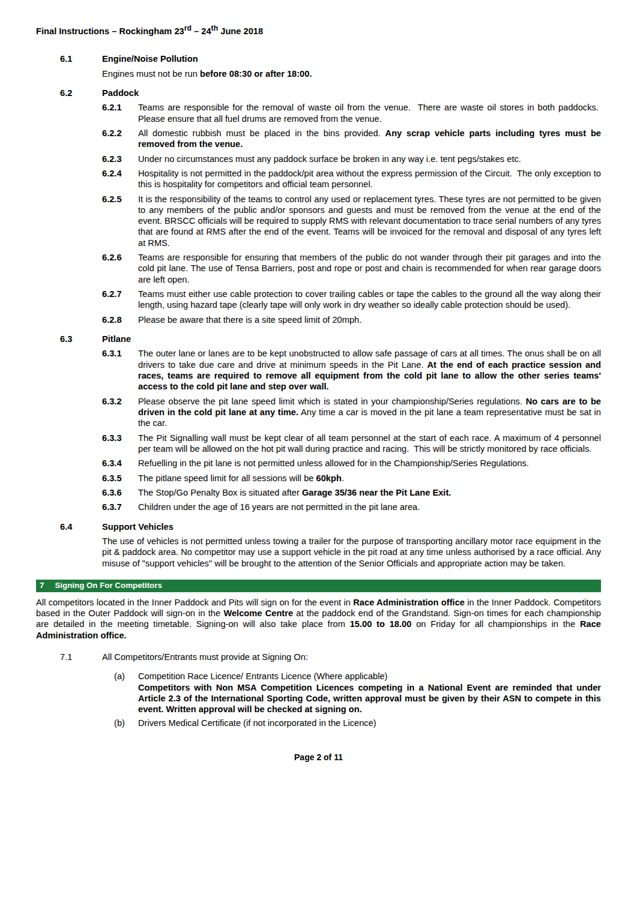Final Instructions – Rockingham 23rd – 24th June 2018
6.1
Engine/Noise Pollution
Engines must not be run before 08:30 or after 18:00.
6.2
Paddock
6.2.1
Teams are responsible for the removal of waste oil from the venue. There are waste oil stores in both paddocks. Please ensure that all fuel drums are removed from the venue.
6.2.2
All domestic rubbish must be placed in the bins provided. Any scrap vehicle parts including tyres must be removed from the venue.
6.2.3
Under no circumstances must any paddock surface be broken in any way i.e. tent pegs/stakes etc.
6.2.4
Hospitality is not permitted in the paddock/pit area without the express permission of the Circuit. The only exception to this is hospitality for competitors and official team personnel.
6.2.5
It is the responsibility of the teams to control any used or replacement tyres. These tyres are not permitted to be given to any members of the public and/or sponsors and guests and must be removed from the venue at the end of the event. BRSCC officials will be required to supply RMS with relevant documentation to trace serial numbers of any tyres that are found at RMS after the end of the event. Teams will be invoiced for the removal and disposal of any tyres left at RMS.
6.2.6
Teams are responsible for ensuring that members of the public do not wander through their pit garages and into the cold pit lane. The use of Tensa Barriers, post and rope or post and chain is recommended for when rear garage doors are left open.
6.2.7
Teams must either use cable protection to cover trailing cables or tape the cables to the ground all the way along their length, using hazard tape (clearly tape will only work in dry weather so ideally cable protection should be used).
6.2.8
Please be aware that there is a site speed limit of 20mph.
6.3
Pitlane
6.3.1
The outer lane or lanes are to be kept unobstructed to allow safe passage of cars at all times. The onus shall be on all drivers to take due care and drive at minimum speeds in the Pit Lane. At the end of each practice session and races, teams are required to remove all equipment from the cold pit lane to allow the other series teams' access to the cold pit lane and step over wall.
6.3.2
Please observe the pit lane speed limit which is stated in your championship/Series regulations. No cars are to be driven in the cold pit lane at any time. Any time a car is moved in the pit lane a team representative must be sat in the car.
6.3.3
The Pit Signalling wall must be kept clear of all team personnel at the start of each race. A maximum of 4 personnel per team will be allowed on the hot pit wall during practice and racing. This will be strictly monitored by race officials.
6.3.4
Refuelling in the pit lane is not permitted unless allowed for in the Championship/Series Regulations.
6.3.5
The pitlane speed limit for all sessions will be 60kph.
6.3.6
The Stop/Go Penalty Box is situated after Garage 35/36 near the Pit Lane Exit.
6.3.7
Children under the age of 16 years are not permitted in the pit lane area.
6.4
Support Vehicles
The use of vehicles is not permitted unless towing a trailer for the purpose of transporting ancillary motor race equipment in the pit & paddock area. No competitor may use a support vehicle in the pit road at any time unless authorised by a race official. Any misuse of "support vehicles" will be brought to the attention of the Senior Officials and appropriate action may be taken.
7 Signing On For Competitors
All competitors located in the Inner Paddock and Pits will sign on for the event in Race Administration office in the Inner Paddock. Competitors based in the Outer Paddock will sign-on in the Welcome Centre at the paddock end of the Grandstand. Sign-on times for each championship are detailed in the meeting timetable. Signing-on will also take place from 15.00 to 18.00 on Friday for all championships in the Race Administration office.
7.1
All Competitors/Entrants must provide at Signing On:
(a)
Competition Race Licence/ Entrants Licence (Where applicable)
Competitors with Non MSA Competition Licences competing in a National Event are reminded that under Article 2.3 of the International Sporting Code, written approval must be given by their ASN to compete in this event. Written approval will be checked at signing on.
(b)
Drivers Medical Certificate (if not incorporated in the Licence)
Page 2 of 11